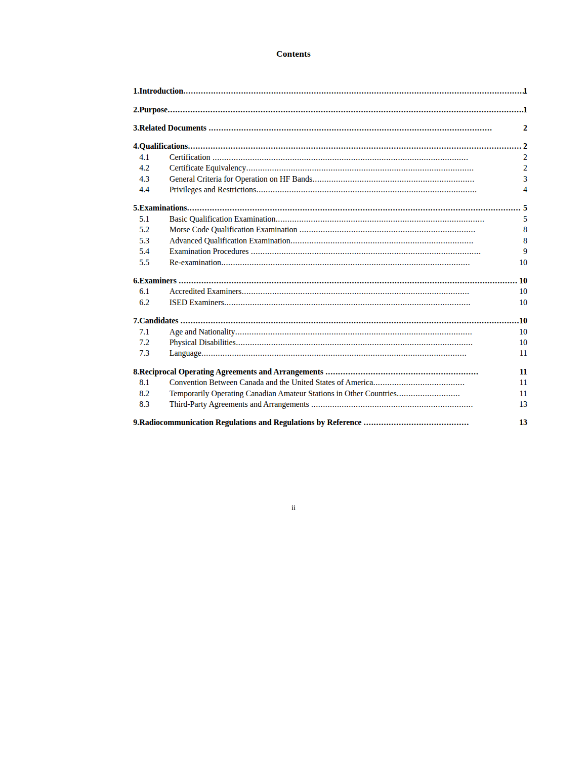Contents
| 1. | 1 Introduction ......................................................................................................................................... |
| 2. | 1 Purpose .............................................................................................................................................. |
| 3. | 2 Related Documents ................................................................................................................. |
| 4. | 2 Qualifications ..................................................................................................................................... |
| | 4.1 | 2 Certification ............................................................................................................. |
| | 4.2 | 2 Certificate Equivalency ................................................................................................. |
| | 4.3 | 3 General Criteria for Operation on HF Bands ..................................................................... |
| | 4.4 | 4 Privileges and Restrictions .............................................................................................. |
| 5. | 5 Examinations ..................................................................................................................................... |
| | 5.1 | 5 Basic Qualification Examination ......................................................................................... |
| | 5.2 | 8 Morse Code Qualification Examination ........................................................................... |
| | 5.3 | 8 Advanced Qualification Examination .............................................................................. |
| | 5.4 | 9 Examination Procedures .................................................................................................. |
| | 5.5 | 10 Re-examination .......................................................................................................... |
| 6. | 10 Examiners ....................................................................................................................................... |
| | 6.1 | 10 Accredited Examiners ................................................................................................. |
| | 6.2 | 10 ISED Examiners ......................................................................................................... |
| 7. | 10 Candidates ....................................................................................................................................... |
| | 7.1 | 10 Age and Nationality ..................................................................................................... |
| | 7.2 | 10 Physical Disabilities ..................................................................................................... |
| | 7.3 | 11 Language ................................................................................................................. |
| 8. | 11 Reciprocal Operating Agreements and Arrangements ............................................................. |
| | 8.1 | 11 Convention Between Canada and the United States of America ....................................... |
| | 8.2 | 11 Temporarily Operating Canadian Amateur Stations in Other Countries ........................... |
| | 8.3 | 13 Third-Party Agreements and Arrangements ..................................................................... |
| 9. | 13 Radiocommunication Regulations and Regulations by Reference .......................................... |
ii